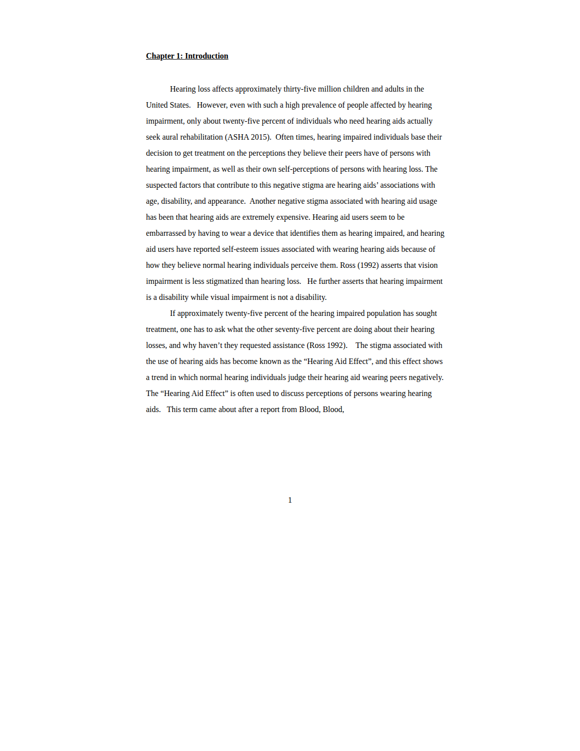Chapter 1: Introduction
Hearing loss affects approximately thirty-five million children and adults in the United States. However, even with such a high prevalence of people affected by hearing impairment, only about twenty-five percent of individuals who need hearing aids actually seek aural rehabilitation (ASHA 2015). Often times, hearing impaired individuals base their decision to get treatment on the perceptions they believe their peers have of persons with hearing impairment, as well as their own self-perceptions of persons with hearing loss. The suspected factors that contribute to this negative stigma are hearing aids’ associations with age, disability, and appearance. Another negative stigma associated with hearing aid usage has been that hearing aids are extremely expensive. Hearing aid users seem to be embarrassed by having to wear a device that identifies them as hearing impaired, and hearing aid users have reported self-esteem issues associated with wearing hearing aids because of how they believe normal hearing individuals perceive them. Ross (1992) asserts that vision impairment is less stigmatized than hearing loss. He further asserts that hearing impairment is a disability while visual impairment is not a disability.
If approximately twenty-five percent of the hearing impaired population has sought treatment, one has to ask what the other seventy-five percent are doing about their hearing losses, and why haven’t they requested assistance (Ross 1992). The stigma associated with the use of hearing aids has become known as the “Hearing Aid Effect”, and this effect shows a trend in which normal hearing individuals judge their hearing aid wearing peers negatively. The “Hearing Aid Effect” is often used to discuss perceptions of persons wearing hearing aids. This term came about after a report from Blood, Blood,
1